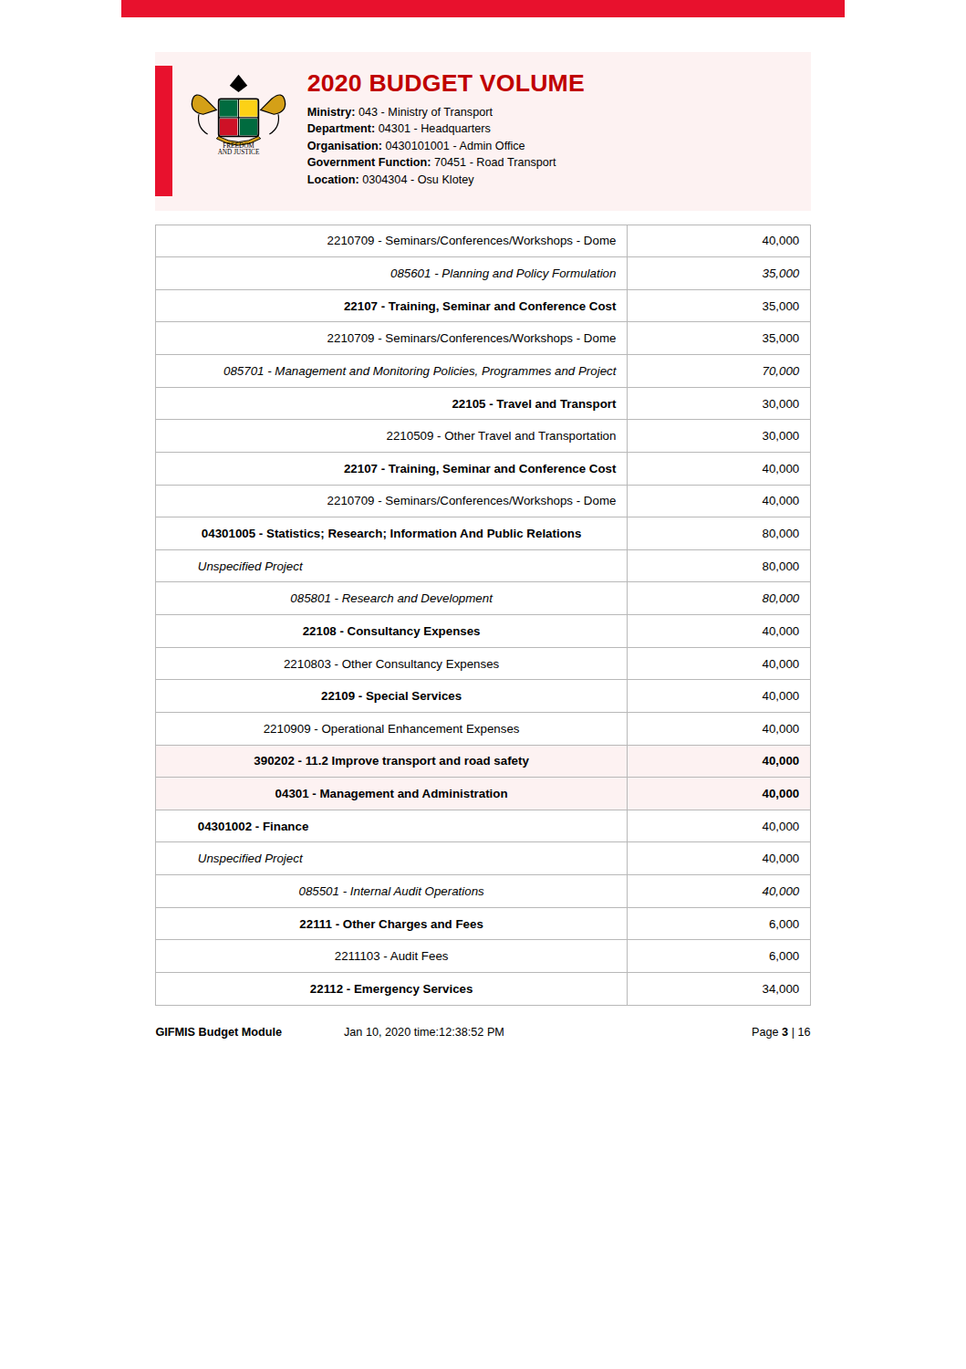2020 BUDGET VOLUME
Ministry: 043 - Ministry of Transport
Department: 04301 - Headquarters
Organisation: 0430101001 - Admin Office
Government Function: 70451 - Road Transport
Location: 0304304 - Osu Klotey
| 2210709 - Seminars/Conferences/Workshops - Dome | 40,000 |
| 085601 - Planning and Policy Formulation | 35,000 |
| 22107 - Training, Seminar and Conference Cost | 35,000 |
| 2210709 - Seminars/Conferences/Workshops - Dome | 35,000 |
| 085701 - Management and Monitoring Policies, Programmes and Project | 70,000 |
| 22105 - Travel and Transport | 30,000 |
| 2210509 - Other Travel and Transportation | 30,000 |
| 22107 - Training, Seminar and Conference Cost | 40,000 |
| 2210709 - Seminars/Conferences/Workshops - Dome | 40,000 |
| 04301005 - Statistics; Research; Information And Public Relations | 80,000 |
| Unspecified Project | 80,000 |
| 085801 - Research and Development | 80,000 |
| 22108 - Consultancy Expenses | 40,000 |
| 2210803 - Other Consultancy Expenses | 40,000 |
| 22109 - Special Services | 40,000 |
| 2210909 - Operational Enhancement Expenses | 40,000 |
| 390202 - 11.2 Improve transport and road safety | 40,000 |
| 04301 - Management and Administration | 40,000 |
| 04301002 - Finance | 40,000 |
| Unspecified Project | 40,000 |
| 085501 - Internal Audit Operations | 40,000 |
| 22111 - Other Charges and Fees | 6,000 |
| 2211103 - Audit Fees | 6,000 |
| 22112 - Emergency Services | 34,000 |
GIFMIS Budget Module
Jan 10, 2020 time:12:38:52 PM
Page 3 | 16